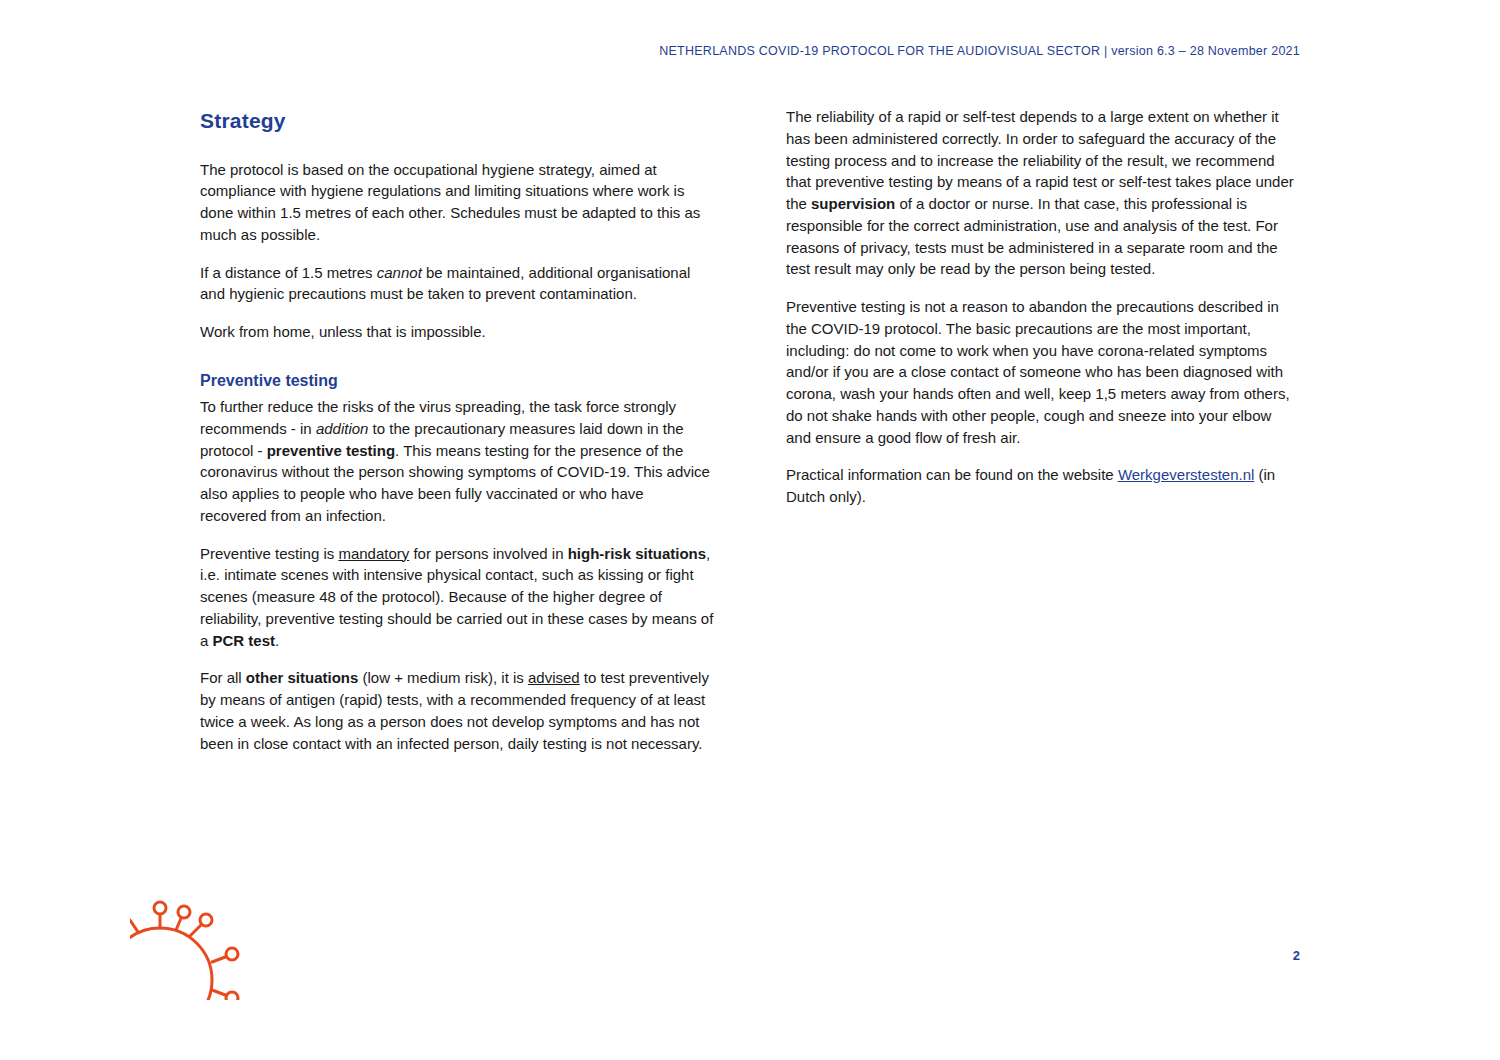NETHERLANDS COVID-19 PROTOCOL FOR THE AUDIOVISUAL SECTOR | version 6.3 – 28 November 2021
Strategy
The protocol is based on the occupational hygiene strategy, aimed at compliance with hygiene regulations and limiting situations where work is done within 1.5 metres of each other. Schedules must be adapted to this as much as possible.
If a distance of 1.5 metres cannot be maintained, additional organisational and hygienic precautions must be taken to prevent contamination.
Work from home, unless that is impossible.
Preventive testing
To further reduce the risks of the virus spreading, the task force strongly recommends - in addition to the precautionary measures laid down in the protocol - preventive testing. This means testing for the presence of the coronavirus without the person showing symptoms of COVID-19. This advice also applies to people who have been fully vaccinated or who have recovered from an infection.
Preventive testing is mandatory for persons involved in high-risk situations, i.e. intimate scenes with intensive physical contact, such as kissing or fight scenes (measure 48 of the protocol). Because of the higher degree of reliability, preventive testing should be carried out in these cases by means of a PCR test.
For all other situations (low + medium risk), it is advised to test preventively by means of antigen (rapid) tests, with a recommended frequency of at least twice a week. As long as a person does not develop symptoms and has not been in close contact with an infected person, daily testing is not necessary.
The reliability of a rapid or self-test depends to a large extent on whether it has been administered correctly. In order to safeguard the accuracy of the testing process and to increase the reliability of the result, we recommend that preventive testing by means of a rapid test or self-test takes place under the supervision of a doctor or nurse. In that case, this professional is responsible for the correct administration, use and analysis of the test. For reasons of privacy, tests must be administered in a separate room and the test result may only be read by the person being tested.
Preventive testing is not a reason to abandon the precautions described in the COVID-19 protocol. The basic precautions are the most important, including: do not come to work when you have corona-related symptoms and/or if you are a close contact of someone who has been diagnosed with corona, wash your hands often and well, keep 1,5 meters away from others, do not shake hands with other people, cough and sneeze into your elbow and ensure a good flow of fresh air.
Practical information can be found on the website Werkgeverstesten.nl (in Dutch only).
2